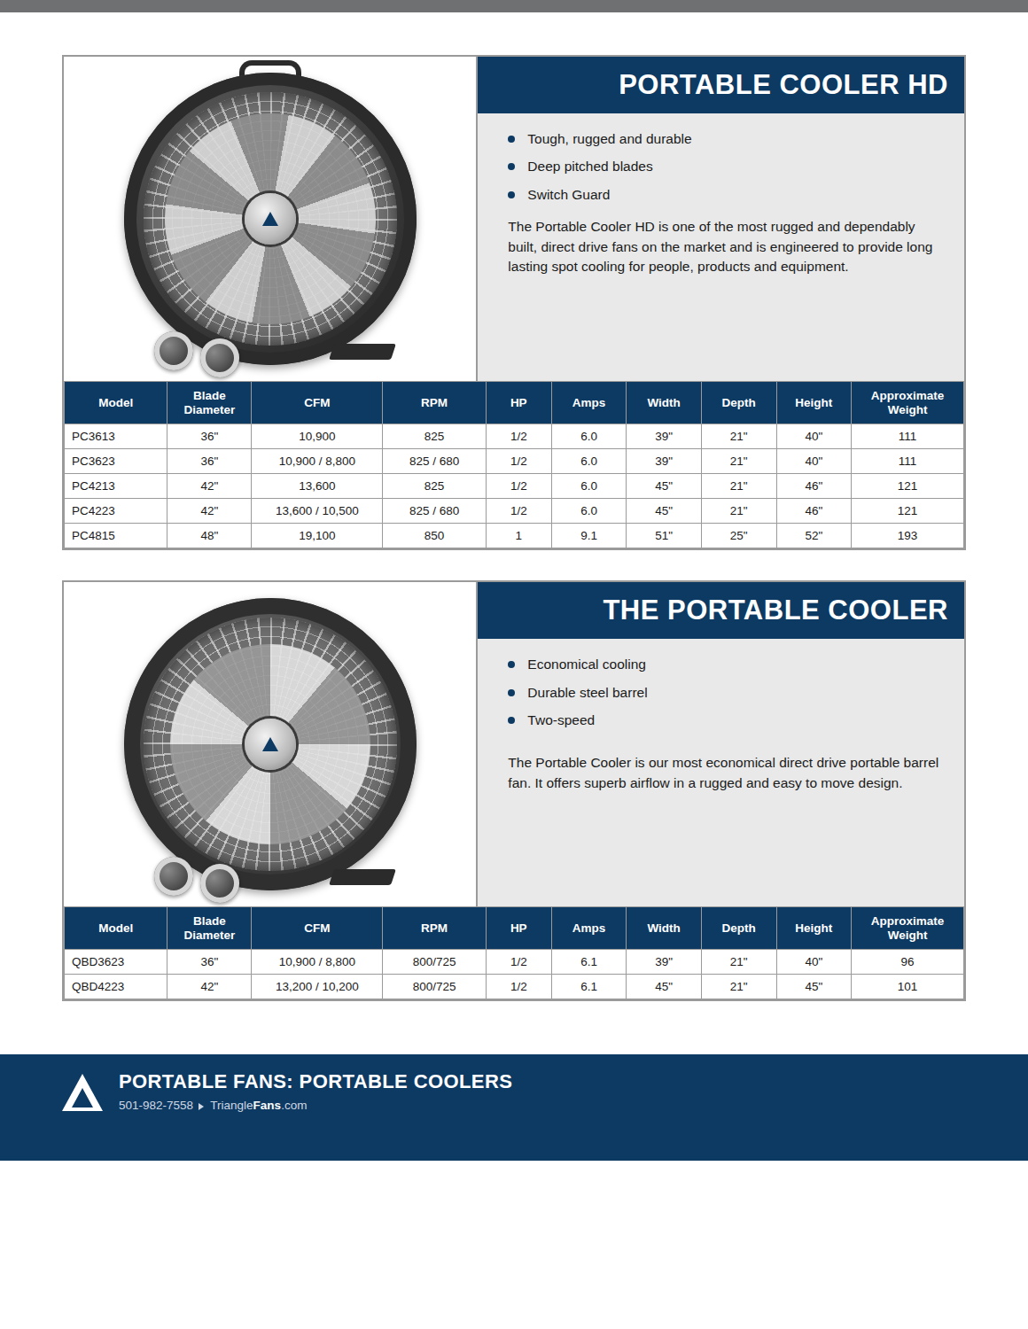PORTABLE COOLER HD
Tough, rugged and durable
Deep pitched blades
Switch Guard
The Portable Cooler HD is one of the most rugged and dependably built, direct drive fans on the market and is engineered to provide long lasting spot cooling for people, products and equipment.
| Model | Blade Diameter | CFM | RPM | HP | Amps | Width | Depth | Height | Approximate Weight |
| --- | --- | --- | --- | --- | --- | --- | --- | --- | --- |
| PC3613 | 36" | 10,900 | 825 | 1/2 | 6.0 | 39" | 21" | 40" | 111 |
| PC3623 | 36" | 10,900 / 8,800 | 825 / 680 | 1/2 | 6.0 | 39" | 21" | 40" | 111 |
| PC4213 | 42" | 13,600 | 825 | 1/2 | 6.0 | 45" | 21" | 46" | 121 |
| PC4223 | 42" | 13,600 / 10,500 | 825 / 680 | 1/2 | 6.0 | 45" | 21" | 46" | 121 |
| PC4815 | 48" | 19,100 | 850 | 1 | 9.1 | 51" | 25" | 52" | 193 |
THE PORTABLE COOLER
Economical cooling
Durable steel barrel
Two-speed
The Portable Cooler is our most economical direct drive portable barrel fan. It offers superb airflow in a rugged and easy to move design.
| Model | Blade Diameter | CFM | RPM | HP | Amps | Width | Depth | Height | Approximate Weight |
| --- | --- | --- | --- | --- | --- | --- | --- | --- | --- |
| QBD3623 | 36" | 10,900 / 8,800 | 800/725 | 1/2 | 6.1 | 39" | 21" | 40" | 96 |
| QBD4223 | 42" | 13,200 / 10,200 | 800/725 | 1/2 | 6.1 | 45" | 21" | 45" | 101 |
PORTABLE FANS: PORTABLE COOLERS
501-982-7558 TriangleFans.com